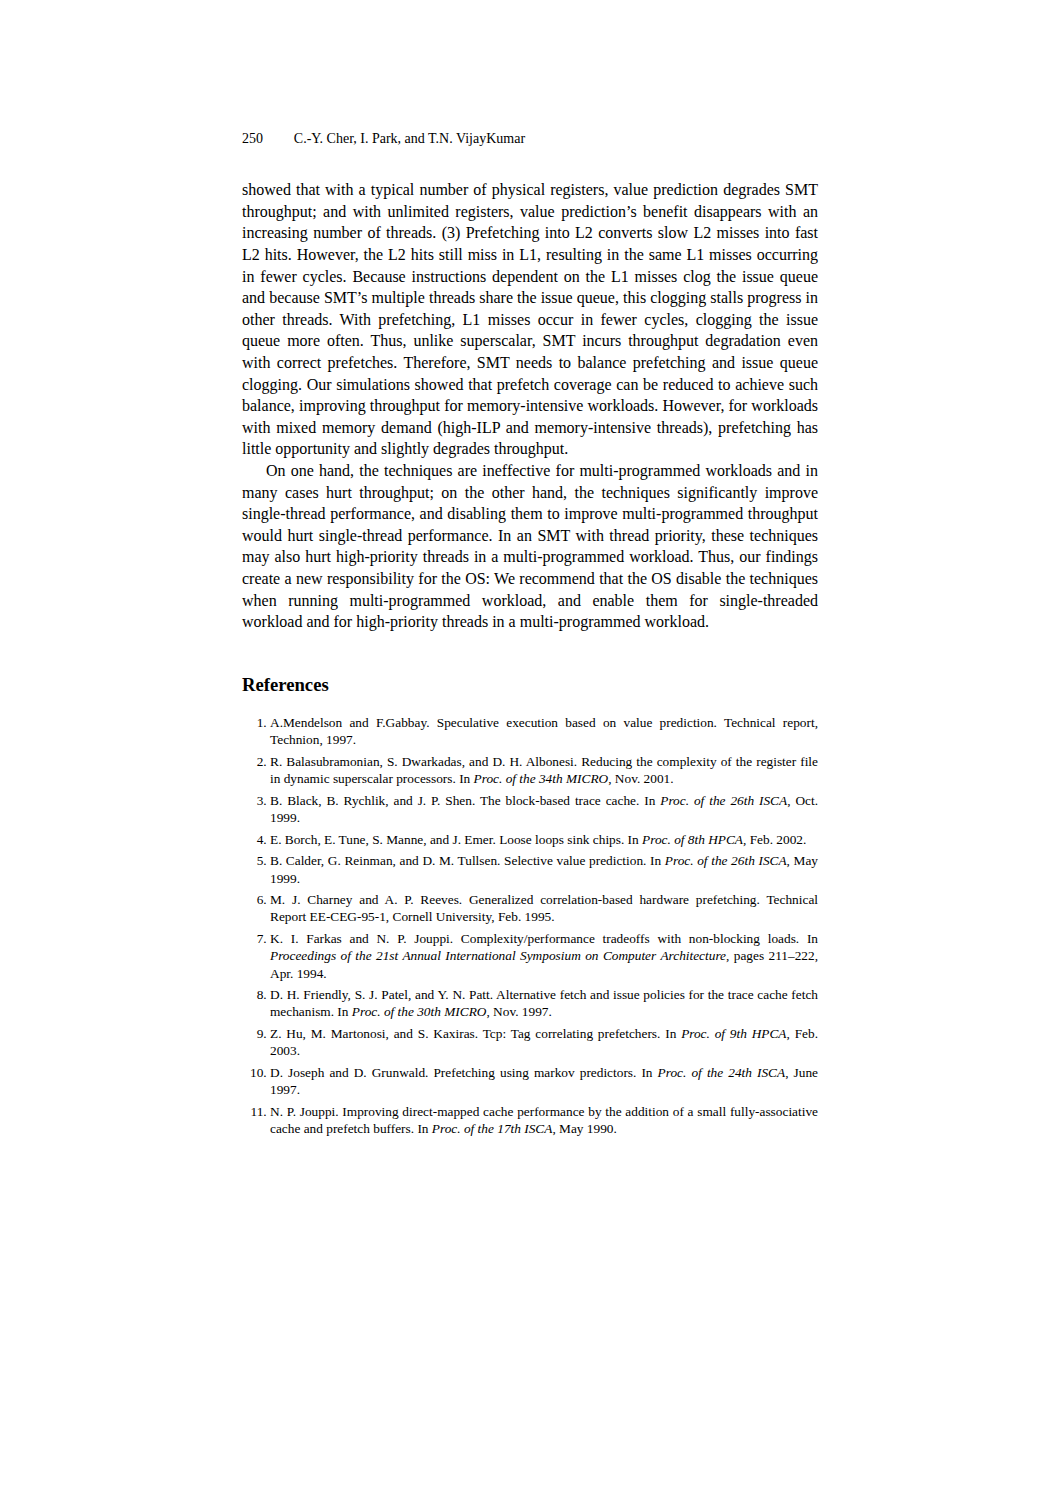250 C.-Y. Cher, I. Park, and T.N. VijayKumar
showed that with a typical number of physical registers, value prediction degrades SMT throughput; and with unlimited registers, value prediction’s benefit disappears with an increasing number of threads. (3) Prefetching into L2 converts slow L2 misses into fast L2 hits. However, the L2 hits still miss in L1, resulting in the same L1 misses occurring in fewer cycles. Because instructions dependent on the L1 misses clog the issue queue and because SMT’s multiple threads share the issue queue, this clogging stalls progress in other threads. With prefetching, L1 misses occur in fewer cycles, clogging the issue queue more often. Thus, unlike superscalar, SMT incurs throughput degradation even with correct prefetches. Therefore, SMT needs to balance prefetching and issue queue clogging. Our simulations showed that prefetch coverage can be reduced to achieve such balance, improving throughput for memory-intensive workloads. However, for workloads with mixed memory demand (high-ILP and memory-intensive threads), prefetching has little opportunity and slightly degrades throughput.
On one hand, the techniques are ineffective for multi-programmed workloads and in many cases hurt throughput; on the other hand, the techniques significantly improve single-thread performance, and disabling them to improve multi-programmed throughput would hurt single-thread performance. In an SMT with thread priority, these techniques may also hurt high-priority threads in a multi-programmed workload. Thus, our findings create a new responsibility for the OS: We recommend that the OS disable the techniques when running multi-programmed workload, and enable them for single-threaded workload and for high-priority threads in a multi-programmed workload.
References
A.Mendelson and F.Gabbay. Speculative execution based on value prediction. Technical report, Technion, 1997.
R. Balasubramonian, S. Dwarkadas, and D. H. Albonesi. Reducing the complexity of the register file in dynamic superscalar processors. In Proc. of the 34th MICRO, Nov. 2001.
B. Black, B. Rychlik, and J. P. Shen. The block-based trace cache. In Proc. of the 26th ISCA, Oct. 1999.
E. Borch, E. Tune, S. Manne, and J. Emer. Loose loops sink chips. In Proc. of 8th HPCA, Feb. 2002.
B. Calder, G. Reinman, and D. M. Tullsen. Selective value prediction. In Proc. of the 26th ISCA, May 1999.
M. J. Charney and A. P. Reeves. Generalized correlation-based hardware prefetching. Technical Report EE-CEG-95-1, Cornell University, Feb. 1995.
K. I. Farkas and N. P. Jouppi. Complexity/performance tradeoffs with non-blocking loads. In Proceedings of the 21st Annual International Symposium on Computer Architecture, pages 211–222, Apr. 1994.
D. H. Friendly, S. J. Patel, and Y. N. Patt. Alternative fetch and issue policies for the trace cache fetch mechanism. In Proc. of the 30th MICRO, Nov. 1997.
Z. Hu, M. Martonosi, and S. Kaxiras. Tcp: Tag correlating prefetchers. In Proc. of 9th HPCA, Feb. 2003.
D. Joseph and D. Grunwald. Prefetching using markov predictors. In Proc. of the 24th ISCA, June 1997.
N. P. Jouppi. Improving direct-mapped cache performance by the addition of a small fully-associative cache and prefetch buffers. In Proc. of the 17th ISCA, May 1990.